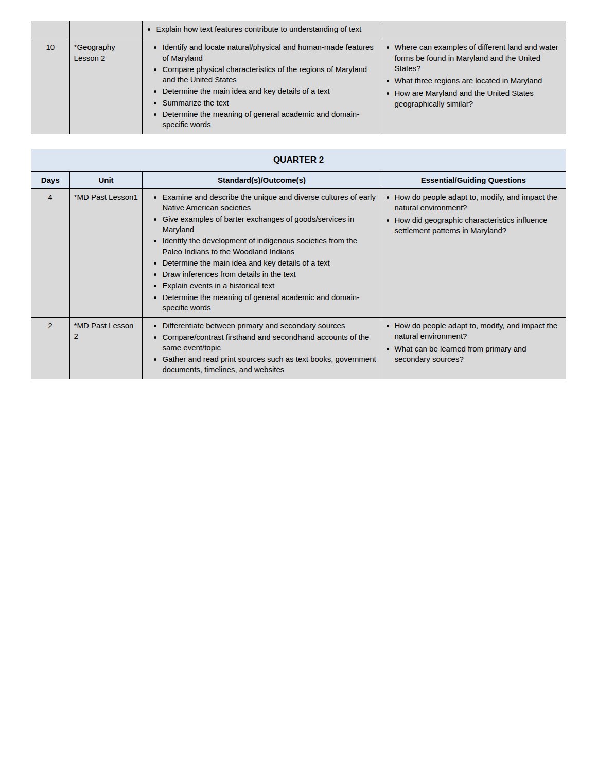| | | Explain how text features contribute to understanding of text | |
| 10 | *Geography Lesson 2 | Identify and locate natural/physical and human-made features of Maryland Compare physical characteristics of the regions of Maryland and the United States Determine the main idea and key details of a text Summarize the text Determine the meaning of general academic and domain-specific words | Where can examples of different land and water forms be found in Maryland and the United States? What three regions are located in Maryland How are Maryland and the United States geographically similar? |
| QUARTER 2 |
| Days | Unit | Standard(s)/Outcome(s) | Essential/Guiding Questions |
| 4 | *MD Past Lesson1 | Examine and describe the unique and diverse cultures of early Native American societies Give examples of barter exchanges of goods/services in Maryland Identify the development of indigenous societies from the Paleo Indians to the Woodland Indians Determine the main idea and key details of a text Draw inferences from details in the text Explain events in a historical text Determine the meaning of general academic and domain-specific words | How do people adapt to, modify, and impact the natural environment? How did geographic characteristics influence settlement patterns in Maryland? |
| 2 | *MD Past Lesson 2 | Differentiate between primary and secondary sources Compare/contrast firsthand and secondhand accounts of the same event/topic Gather and read print sources such as text books, government documents, timelines, and websites | How do people adapt to, modify, and impact the natural environment? What can be learned from primary and secondary sources? |